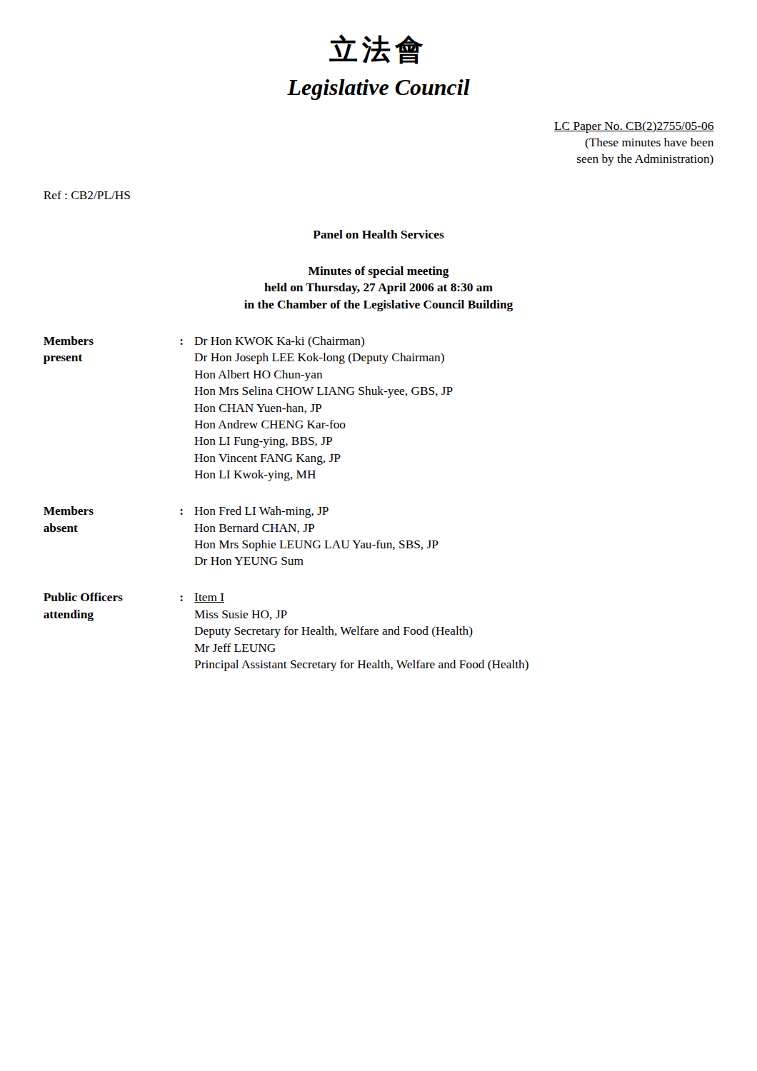立法會
Legislative Council
LC Paper No. CB(2)2755/05-06 (These minutes have been seen by the Administration)
Ref : CB2/PL/HS
Panel on Health Services
Minutes of special meeting held on Thursday, 27 April 2006 at 8:30 am in the Chamber of the Legislative Council Building
| Members present | : | Dr Hon KWOK Ka-ki (Chairman) Dr Hon Joseph LEE Kok-long (Deputy Chairman) Hon Albert HO Chun-yan Hon Mrs Selina CHOW LIANG Shuk-yee, GBS, JP Hon CHAN Yuen-han, JP Hon Andrew CHENG Kar-foo Hon LI Fung-ying, BBS, JP Hon Vincent FANG Kang, JP Hon LI Kwok-ying, MH |
| Members absent | : | Hon Fred LI Wah-ming, JP Hon Bernard CHAN, JP Hon Mrs Sophie LEUNG LAU Yau-fun, SBS, JP Dr Hon YEUNG Sum |
| Public Officers attending | : | Item I Miss Susie HO, JP Deputy Secretary for Health, Welfare and Food (Health) Mr Jeff LEUNG Principal Assistant Secretary for Health, Welfare and Food (Health) |